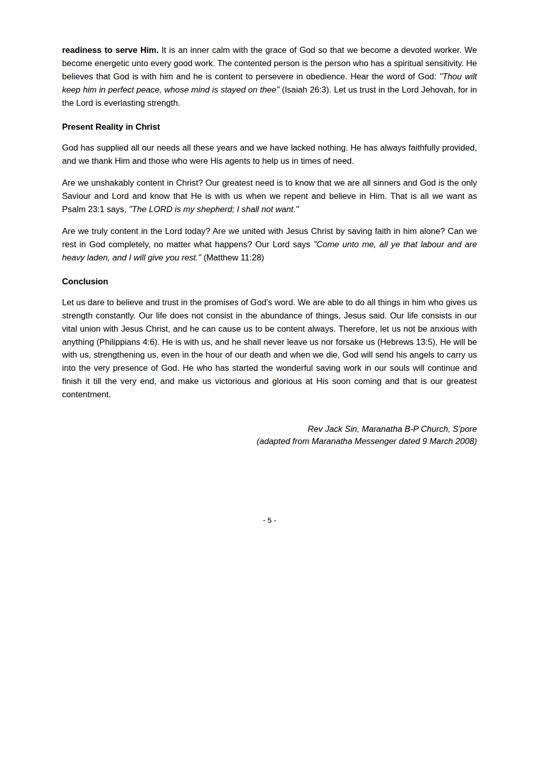readiness to serve Him. It is an inner calm with the grace of God so that we become a devoted worker. We become energetic unto every good work. The contented person is the person who has a spiritual sensitivity. He believes that God is with him and he is content to persevere in obedience. Hear the word of God: "Thou wilt keep him in perfect peace, whose mind is stayed on thee" (Isaiah 26:3). Let us trust in the Lord Jehovah, for in the Lord is everlasting strength.
Present Reality in Christ
God has supplied all our needs all these years and we have lacked nothing. He has always faithfully provided, and we thank Him and those who were His agents to help us in times of need.
Are we unshakably content in Christ? Our greatest need is to know that we are all sinners and God is the only Saviour and Lord and know that He is with us when we repent and believe in Him. That is all we want as Psalm 23:1 says, "The LORD is my shepherd; I shall not want."
Are we truly content in the Lord today? Are we united with Jesus Christ by saving faith in him alone? Can we rest in God completely, no matter what happens? Our Lord says "Come unto me, all ye that labour and are heavy laden, and I will give you rest." (Matthew 11:28)
Conclusion
Let us dare to believe and trust in the promises of God's word. We are able to do all things in him who gives us strength constantly. Our life does not consist in the abundance of things, Jesus said. Our life consists in our vital union with Jesus Christ, and he can cause us to be content always. Therefore, let us not be anxious with anything (Philippians 4:6). He is with us, and he shall never leave us nor forsake us (Hebrews 13:5), He will be with us, strengthening us, even in the hour of our death and when we die, God will send his angels to carry us into the very presence of God. He who has started the wonderful saving work in our souls will continue and finish it till the very end, and make us victorious and glorious at His soon coming and that is our greatest contentment.
Rev Jack Sin, Maranatha B-P Church, S'pore
(adapted from Maranatha Messenger dated 9 March 2008)
- 5 -